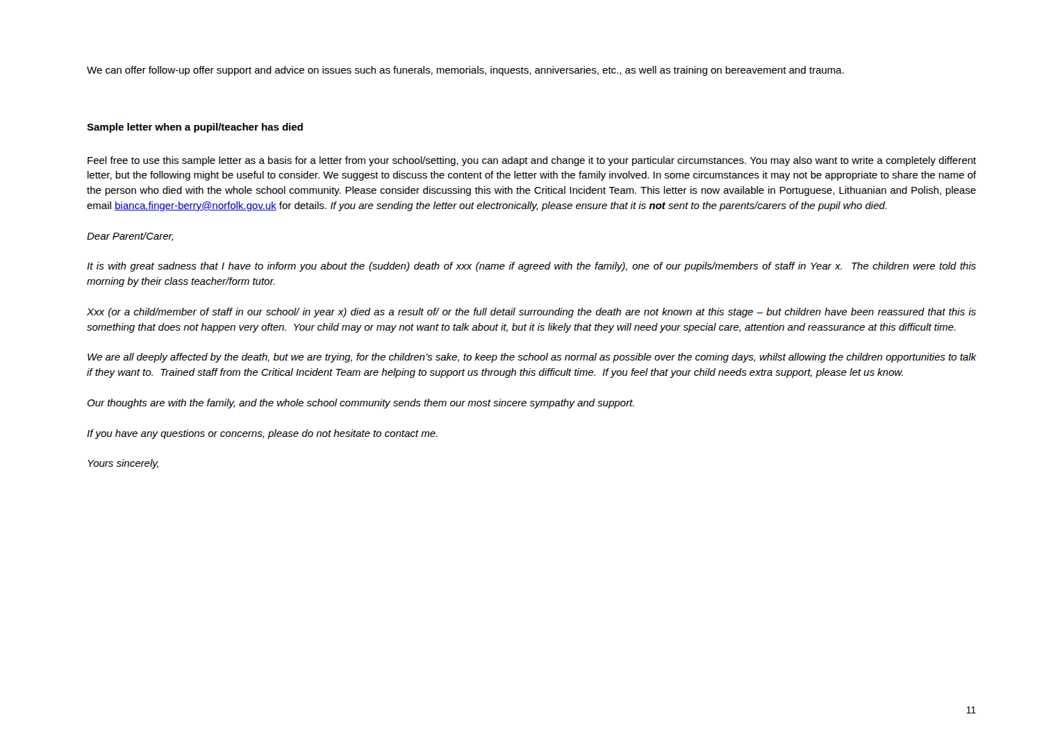We can offer follow-up offer support and advice on issues such as funerals, memorials, inquests, anniversaries, etc., as well as training on bereavement and trauma.
Sample letter when a pupil/teacher has died
Feel free to use this sample letter as a basis for a letter from your school/setting, you can adapt and change it to your particular circumstances. You may also want to write a completely different letter, but the following might be useful to consider. We suggest to discuss the content of the letter with the family involved. In some circumstances it may not be appropriate to share the name of the person who died with the whole school community. Please consider discussing this with the Critical Incident Team. This letter is now available in Portuguese, Lithuanian and Polish, please email bianca.finger-berry@norfolk.gov.uk for details. If you are sending the letter out electronically, please ensure that it is not sent to the parents/carers of the pupil who died.
Dear Parent/Carer,
It is with great sadness that I have to inform you about the (sudden) death of xxx (name if agreed with the family), one of our pupils/members of staff in Year x. The children were told this morning by their class teacher/form tutor.
Xxx (or a child/member of staff in our school/ in year x) died as a result of/ or the full detail surrounding the death are not known at this stage – but children have been reassured that this is something that does not happen very often. Your child may or may not want to talk about it, but it is likely that they will need your special care, attention and reassurance at this difficult time.
We are all deeply affected by the death, but we are trying, for the children’s sake, to keep the school as normal as possible over the coming days, whilst allowing the children opportunities to talk if they want to. Trained staff from the Critical Incident Team are helping to support us through this difficult time. If you feel that your child needs extra support, please let us know.
Our thoughts are with the family, and the whole school community sends them our most sincere sympathy and support.
If you have any questions or concerns, please do not hesitate to contact me.
Yours sincerely,
11